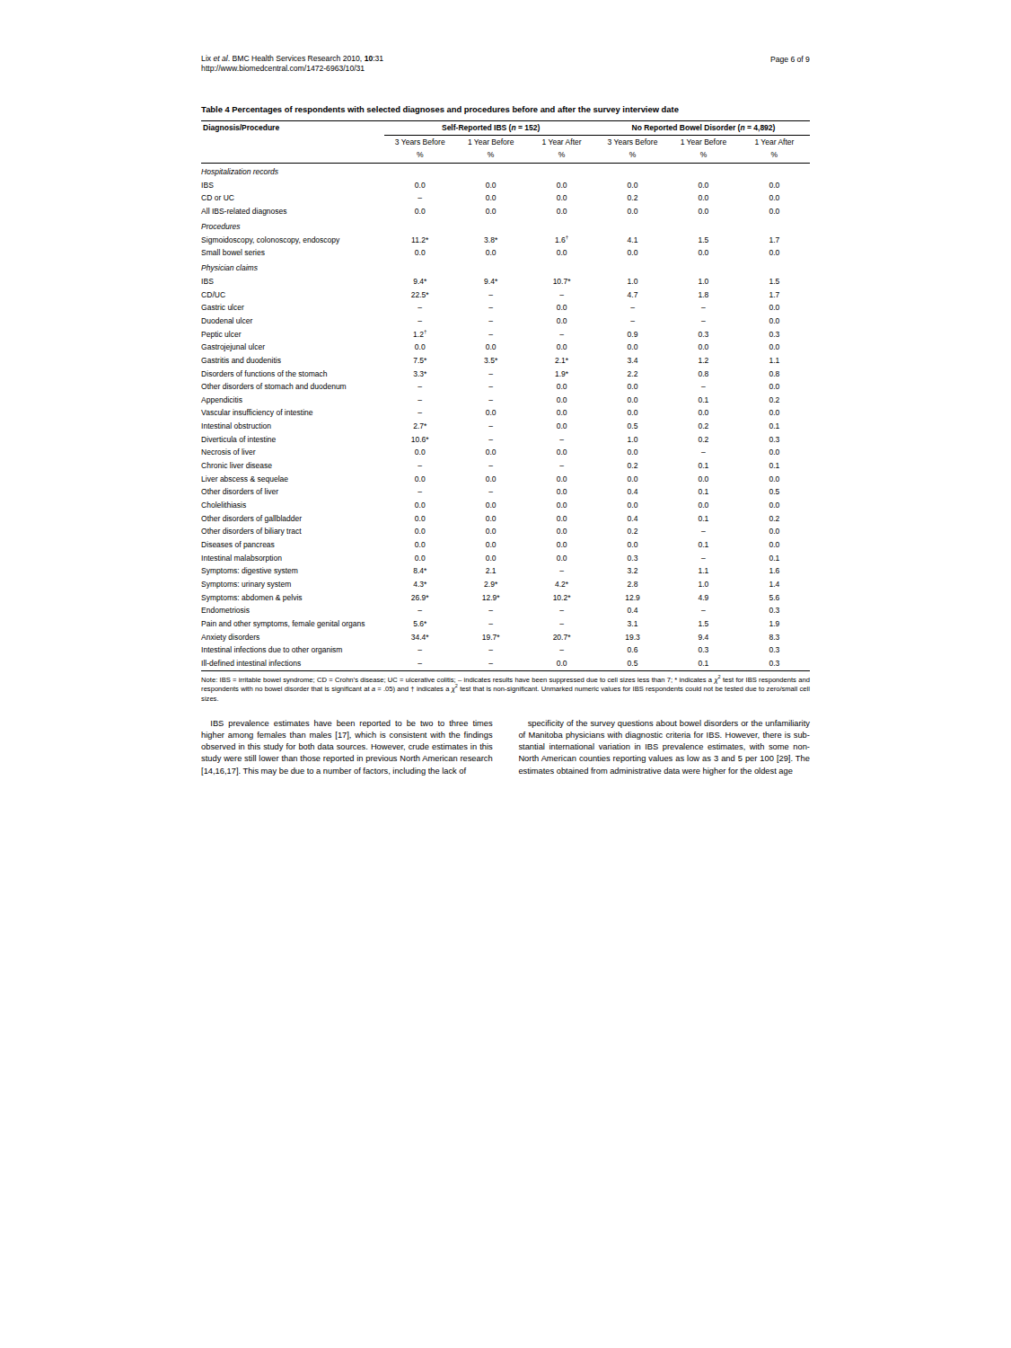Lix et al. BMC Health Services Research 2010, 10:31
http://www.biomedcentral.com/1472-6963/10/31
Page 6 of 9
Table 4 Percentages of respondents with selected diagnoses and procedures before and after the survey interview date
| Diagnosis/Procedure | Self-Reported IBS ( n = 152) | No Reported Bowel Disorder ( n = 4,892) |
| --- | --- | --- |
| | 3 Years Before | 1 Year Before | 1 Year After | 3 Years Before | 1 Year Before | 1 Year After |
| | % | % | % | % | % | % |
| Hospitalization records | | | | | | |
| IBS | 0.0 | 0.0 | 0.0 | 0.0 | 0.0 | 0.0 |
| CD or UC | – | 0.0 | 0.0 | 0.2 | 0.0 | 0.0 |
| All IBS-related diagnoses | 0.0 | 0.0 | 0.0 | 0.0 | 0.0 | 0.0 |
| Procedures | | | | | | |
| Sigmoidoscopy, colonoscopy, endoscopy | 11.2* | 3.8* | 1.6 † | 4.1 | 1.5 | 1.7 |
| Small bowel series | 0.0 | 0.0 | 0.0 | 0.0 | 0.0 | 0.0 |
| Physician claims | | | | | | |
| IBS | 9.4* | 9.4* | 10.7* | 1.0 | 1.0 | 1.5 |
| CD/UC | 22.5* | – | – | 4.7 | 1.8 | 1.7 |
| Gastric ulcer | – | – | 0.0 | – | – | 0.0 |
| Duodenal ulcer | – | – | 0.0 | – | – | 0.0 |
| Peptic ulcer | 1.2 † | – | – | 0.9 | 0.3 | 0.3 |
| Gastrojejunal ulcer | 0.0 | 0.0 | 0.0 | 0.0 | 0.0 | 0.0 |
| Gastritis and duodenitis | 7.5* | 3.5* | 2.1* | 3.4 | 1.2 | 1.1 |
| Disorders of functions of the stomach | 3.3* | – | 1.9* | 2.2 | 0.8 | 0.8 |
| Other disorders of stomach and duodenum | – | – | 0.0 | 0.0 | – | 0.0 |
| Appendicitis | – | – | 0.0 | 0.0 | 0.1 | 0.2 |
| Vascular insufficiency of intestine | – | 0.0 | 0.0 | 0.0 | 0.0 | 0.0 |
| Intestinal obstruction | 2.7* | – | 0.0 | 0.5 | 0.2 | 0.1 |
| Diverticula of intestine | 10.6* | – | – | 1.0 | 0.2 | 0.3 |
| Necrosis of liver | 0.0 | 0.0 | 0.0 | 0.0 | – | 0.0 |
| Chronic liver disease | – | – | – | 0.2 | 0.1 | 0.1 |
| Liver abscess & sequelae | 0.0 | 0.0 | 0.0 | 0.0 | 0.0 | 0.0 |
| Other disorders of liver | – | – | 0.0 | 0.4 | 0.1 | 0.5 |
| Cholelithiasis | 0.0 | 0.0 | 0.0 | 0.0 | 0.0 | 0.0 |
| Other disorders of gallbladder | 0.0 | 0.0 | 0.0 | 0.4 | 0.1 | 0.2 |
| Other disorders of biliary tract | 0.0 | 0.0 | 0.0 | 0.2 | – | 0.0 |
| Diseases of pancreas | 0.0 | 0.0 | 0.0 | 0.0 | 0.1 | 0.0 |
| Intestinal malabsorption | 0.0 | 0.0 | 0.0 | 0.3 | – | 0.1 |
| Symptoms: digestive system | 8.4* | 2.1 | – | 3.2 | 1.1 | 1.6 |
| Symptoms: urinary system | 4.3* | 2.9* | 4.2* | 2.8 | 1.0 | 1.4 |
| Symptoms: abdomen & pelvis | 26.9* | 12.9* | 10.2* | 12.9 | 4.9 | 5.6 |
| Endometriosis | – | – | – | 0.4 | – | 0.3 |
| Pain and other symptoms, female genital organs | 5.6* | – | – | 3.1 | 1.5 | 1.9 |
| Anxiety disorders | 34.4* | 19.7* | 20.7* | 19.3 | 9.4 | 8.3 |
| Intestinal infections due to other organism | – | – | – | 0.6 | 0.3 | 0.3 |
| Ill-defined intestinal infections | – | – | 0.0 | 0.5 | 0.1 | 0.3 |
Note: IBS = irritable bowel syndrome; CD = Crohn’s disease; UC = ulcerative colitis; – indicates results have been suppressed due to cell sizes less than 7; * indicates a χ2 test for IBS respondents and respondents with no bowel disorder that is significant at a = .05) and † indicates a χ2 test that is non-significant. Unmarked numeric values for IBS respondents could not be tested due to zero/small cell sizes.
IBS prevalence estimates have been reported to be two to three times higher among females than males [17], which is consistent with the findings observed in this study for both data sources. However, crude estimates in this study were still lower than those reported in previous North American research [14,16,17]. This may be due to a number of factors, including the lack of
specificity of the survey questions about bowel disorders or the unfamiliarity of Manitoba physicians with diagnostic criteria for IBS. However, there is substantial international variation in IBS prevalence estimates, with some non-North American counties reporting values as low as 3 and 5 per 100 [29]. The estimates obtained from administrative data were higher for the oldest age